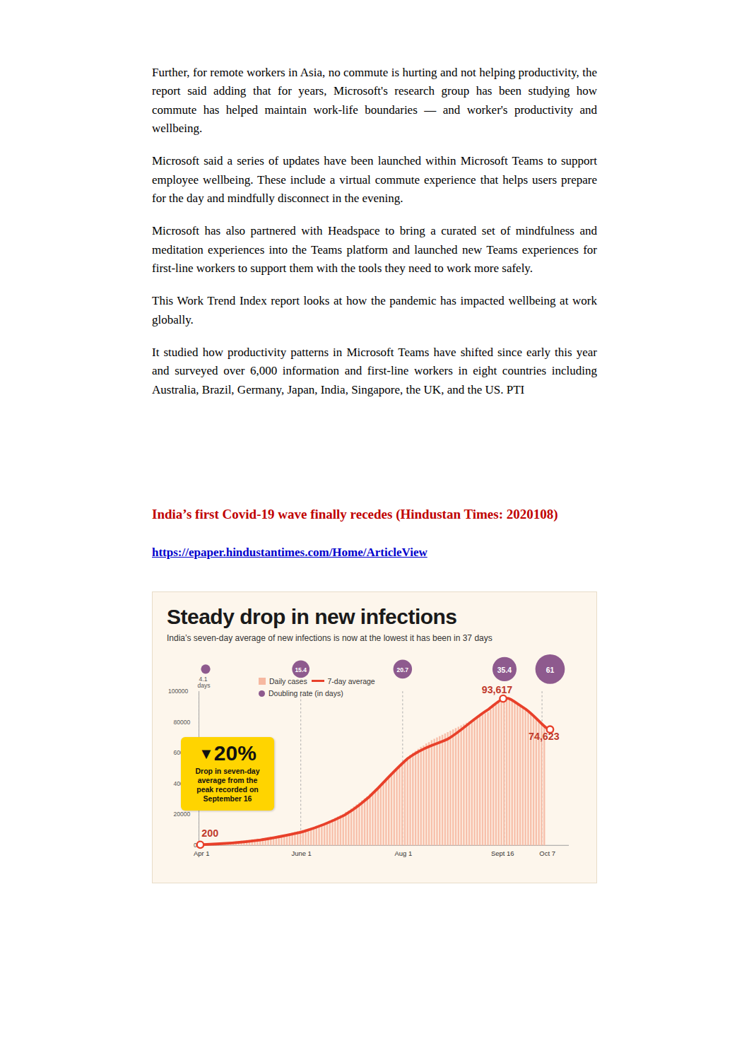Further, for remote workers in Asia, no commute is hurting and not helping productivity, the report said adding that for years, Microsoft's research group has been studying how commute has helped maintain work-life boundaries — and worker's productivity and wellbeing.
Microsoft said a series of updates have been launched within Microsoft Teams to support employee wellbeing. These include a virtual commute experience that helps users prepare for the day and mindfully disconnect in the evening.
Microsoft has also partnered with Headspace to bring a curated set of mindfulness and meditation experiences into the Teams platform and launched new Teams experiences for first-line workers to support them with the tools they need to work more safely.
This Work Trend Index report looks at how the pandemic has impacted wellbeing at work globally.
It studied how productivity patterns in Microsoft Teams have shifted since early this year and surveyed over 6,000 information and first-line workers in eight countries including Australia, Brazil, Germany, Japan, India, Singapore, the UK, and the US. PTI
India’s first Covid-19 wave finally recedes (Hindustan Times: 2020108)
https://epaper.hindustantimes.com/Home/ArticleView
Steady drop in new infections
India’s seven-day average of new infections is now at the lowest it has been in 37 days
Daily cases 7-day average
Doubling rate (in days)
▼20%
Drop in seven-day
average from the
peak recorded on
September 16
100000 80000 60000 40000 20000 0 200 93,617 74,623 4.1 days 15.4 20.7 35.4 61 Apr 1 June 1 Aug 1 Sept 16 Oct 7